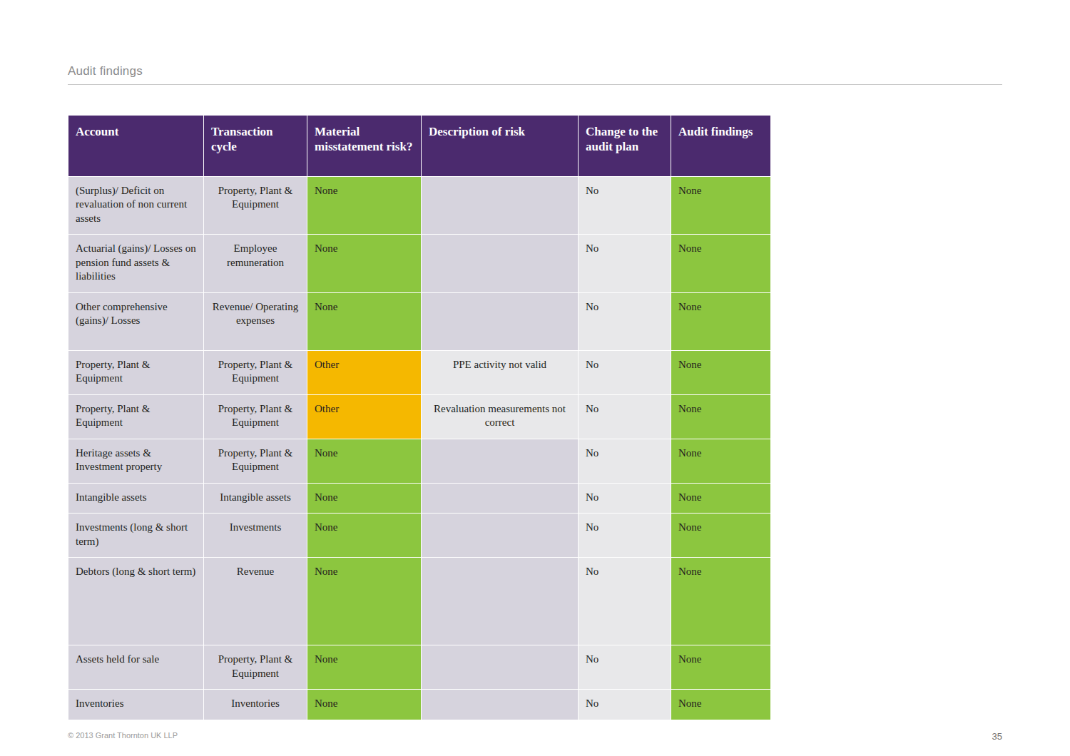Audit findings
| Account | Transaction cycle | Material misstatement risk? | Description of risk | Change to the audit plan | Audit findings |
| --- | --- | --- | --- | --- | --- |
| (Surplus)/ Deficit on revaluation of non current assets | Property, Plant & Equipment | None | | No | None |
| Actuarial (gains)/ Losses on pension fund assets & liabilities | Employee remuneration | None | | No | None |
| Other comprehensive (gains)/ Losses | Revenue/ Operating expenses | None | | No | None |
| Property, Plant & Equipment | Property, Plant & Equipment | Other | PPE activity not valid | No | None |
| Property, Plant & Equipment | Property, Plant & Equipment | Other | Revaluation measurements not correct | No | None |
| Heritage assets & Investment property | Property, Plant & Equipment | None | | No | None |
| Intangible assets | Intangible assets | None | | No | None |
| Investments (long & short term) | Investments | None | | No | None |
| Debtors (long & short term) | Revenue | None | | No | None |
| Assets held for sale | Property, Plant & Equipment | None | | No | None |
| Inventories | Inventories | None | | No | None |
© 2013 Grant Thornton UK LLP 35